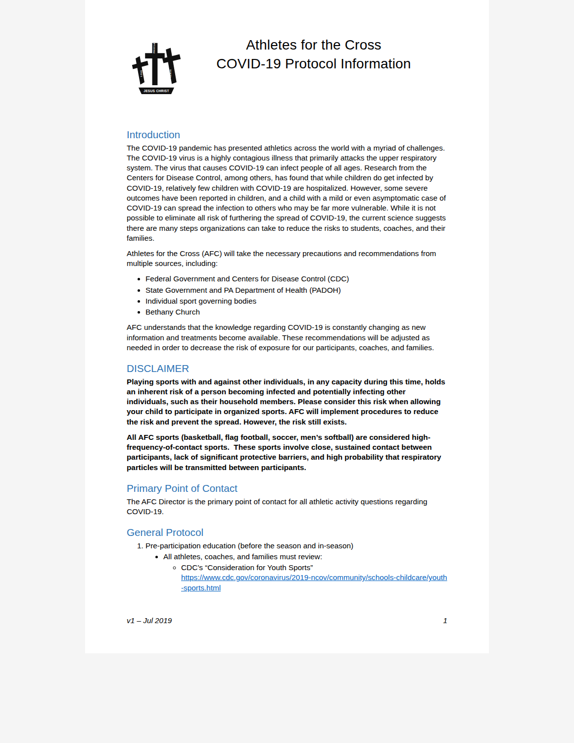JESUS CHRIST PROCLAIM LOVE SERVE
Athletes for the Cross
COVID-19 Protocol Information
Introduction
The COVID-19 pandemic has presented athletics across the world with a myriad of challenges. The COVID-19 virus is a highly contagious illness that primarily attacks the upper respiratory system. The virus that causes COVID-19 can infect people of all ages. Research from the Centers for Disease Control, among others, has found that while children do get infected by COVID-19, relatively few children with COVID-19 are hospitalized. However, some severe outcomes have been reported in children, and a child with a mild or even asymptomatic case of COVID-19 can spread the infection to others who may be far more vulnerable. While it is not possible to eliminate all risk of furthering the spread of COVID-19, the current science suggests there are many steps organizations can take to reduce the risks to students, coaches, and their families.
Athletes for the Cross (AFC) will take the necessary precautions and recommendations from multiple sources, including:
Federal Government and Centers for Disease Control (CDC)
State Government and PA Department of Health (PADOH)
Individual sport governing bodies
Bethany Church
AFC understands that the knowledge regarding COVID-19 is constantly changing as new information and treatments become available. These recommendations will be adjusted as needed in order to decrease the risk of exposure for our participants, coaches, and families.
DISCLAIMER
Playing sports with and against other individuals, in any capacity during this time, holds an inherent risk of a person becoming infected and potentially infecting other individuals, such as their household members. Please consider this risk when allowing your child to participate in organized sports. AFC will implement procedures to reduce the risk and prevent the spread. However, the risk still exists.
All AFC sports (basketball, flag football, soccer, men’s softball) are considered high-frequency-of-contact sports. These sports involve close, sustained contact between participants, lack of significant protective barriers, and high probability that respiratory particles will be transmitted between participants.
Primary Point of Contact
The AFC Director is the primary point of contact for all athletic activity questions regarding COVID-19.
General Protocol
Pre-participation education (before the season and in-season)
All athletes, coaches, and families must review:
CDC’s “Consideration for Youth Sports”
https://www.cdc.gov/coronavirus/2019-ncov/community/schools-childcare/youth-sports.html
v1 – Jul 2019
1